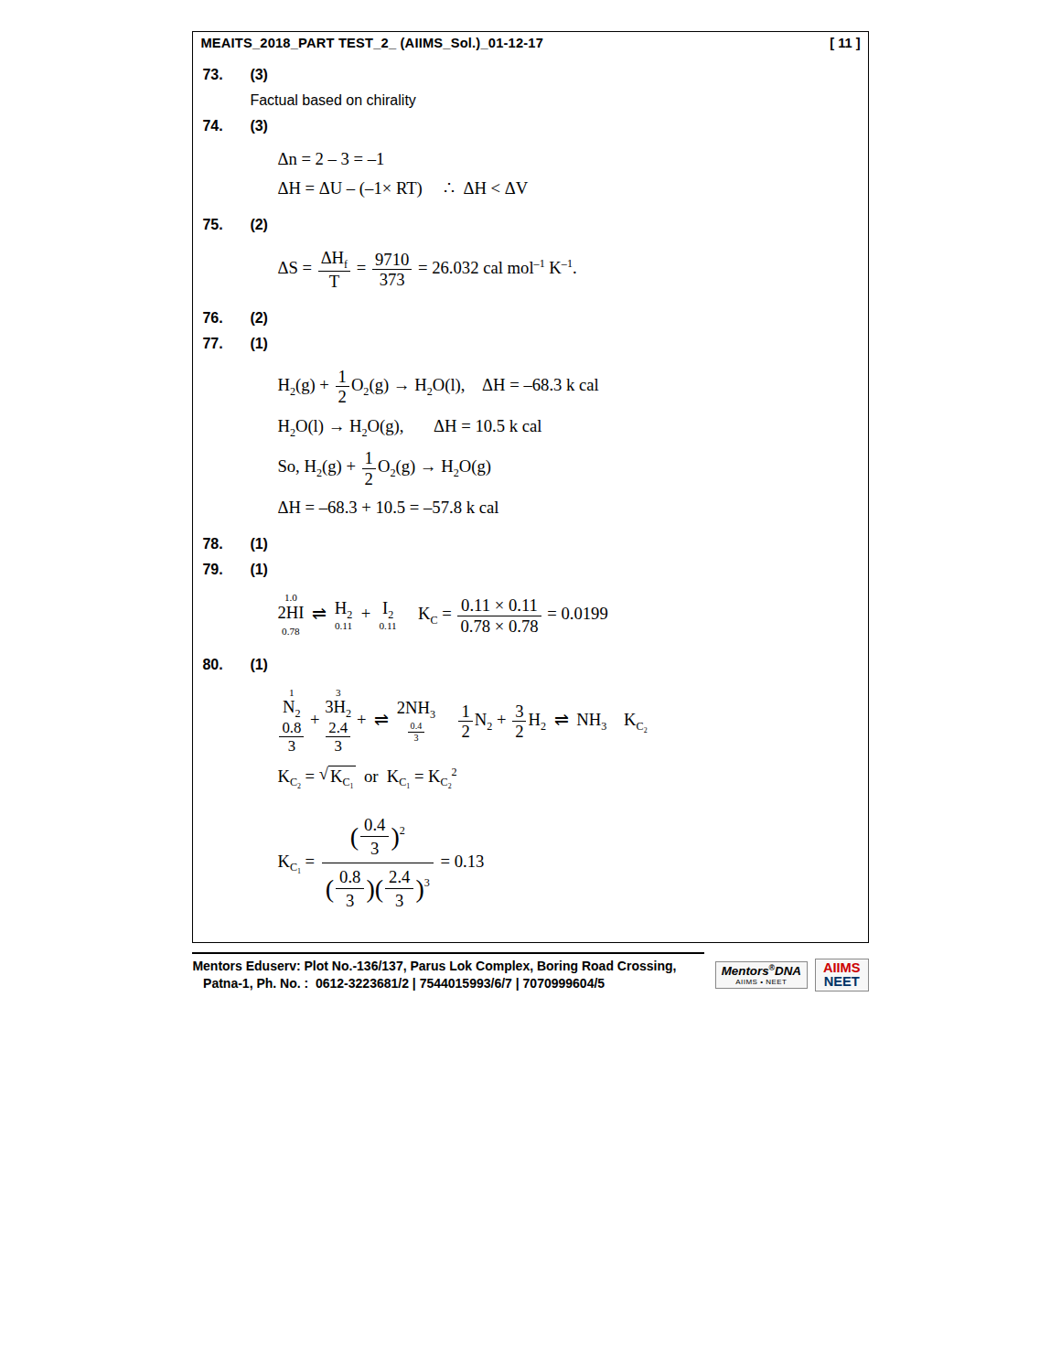MEAITS_2018_PART TEST_2_ (AIIMS_Sol.)_01-12-17 [ 11 ]
| 73. | (3) | |
| | Factual based on chirality |
| 74. | (3) | |
| | Δn = 2 – 3 = –1 ΔH = ΔU – (–1× RT) ∴ ΔH < ΔV |
| 75. | (2) | |
| | ΔS = ΔH f T = 9710 373 = 26.032 cal mol –1 K –1 . |
| 76. | (2) | |
| 77. | (1) | |
| | H 2 (g) + 1 2 O 2 (g) → H 2 O(l), ΔH = –68.3 k cal H 2 O(l) → H 2 O(g), ΔH = 10.5 k cal So, H 2 (g) + 1 2 O 2 (g) → H 2 O(g) ΔH = –68.3 + 10.5 = –57.8 k cal |
| 78. | (1) | |
| 79. | (1) | |
| | 1.0 2HI 0.78 ⇌ H 2 0.11 + I 2 0.11 K C = 0.11 × 0.11 0.78 × 0.78 = 0.0199 |
| 80. | (1) | |
| | 1 N 2 0.8 3 + 3 3H 2 2.4 3 + ⇌ 2NH 3 0.4 3 1 2 N 2 + 3 2 H 2 ⇌ NH 3 K C 2 K C 2 = K C 1 or K C 1 = K C 2 2 K C 1 = ( 0.4 3 ) 2 ( 0.8 3 ) ( 2.4 3 ) 3 = 0.13 |
Mentors Eduserv: Plot No.-136/137, Parus Lok Complex, Boring Road Crossing,
Patna-1, Ph. No. : 0612-3223681/2 | 7544015993/6/7 | 7070999604/5
Mentors®DNA
AIIMS • NEET
AIIMS
NEET